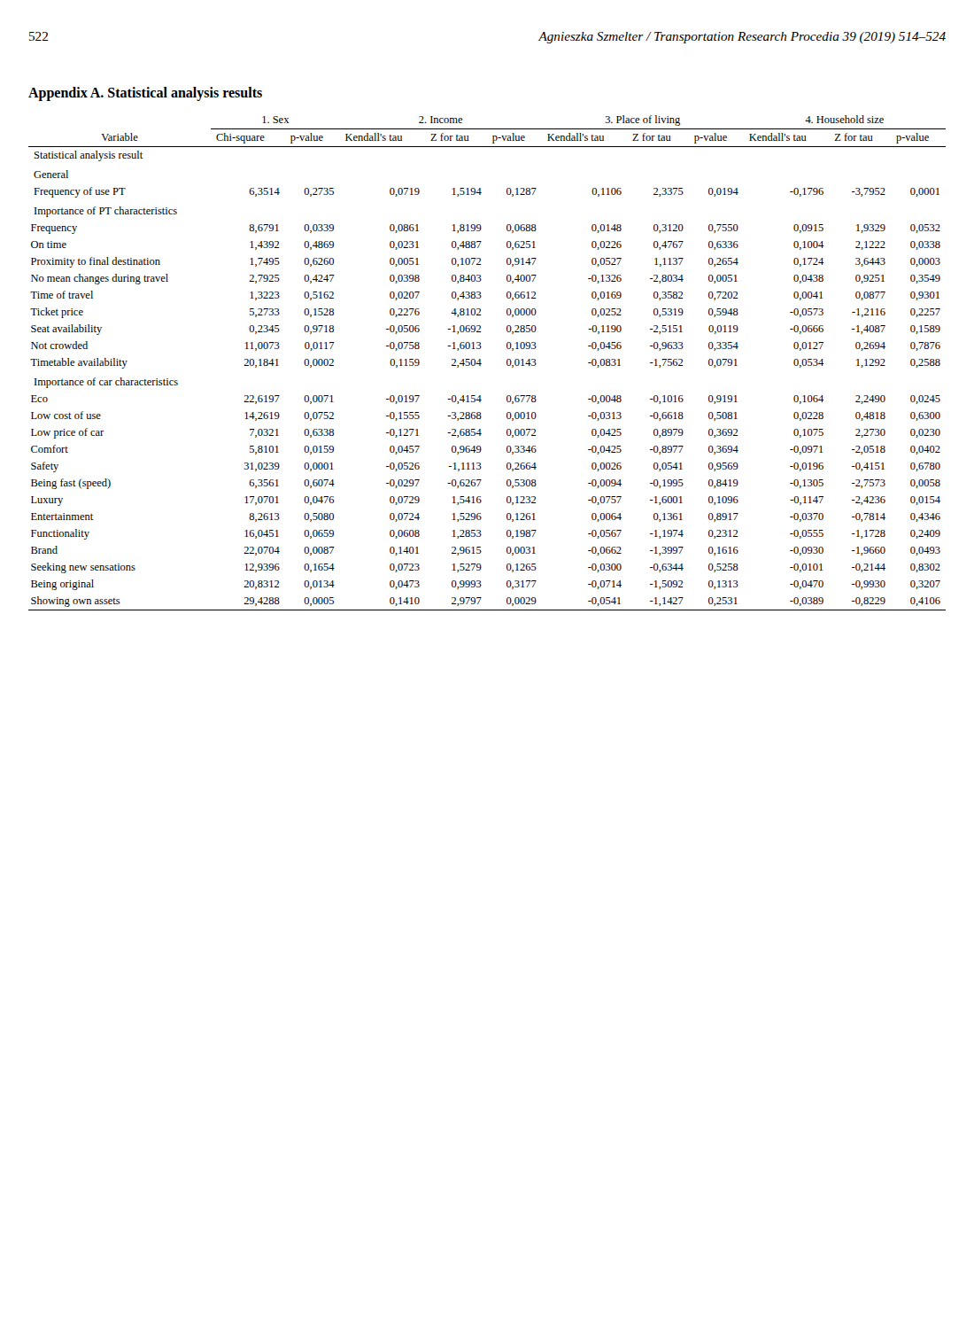522 Agnieszka Szmelter / Transportation Research Procedia 39 (2019) 514–524
Appendix A. Statistical analysis results
| Variable | 1. Sex | 2. Income | 3. Place of living | 4. Household size |
| --- | --- | --- | --- | --- |
| Chi-square | p-value | Kendall's tau | Z for tau | p-value | Kendall's tau | Z for tau | p-value | Kendall's tau | Z for tau | p-value |
| Statistical analysis result | |
| General |
| Frequency of use PT | 6,3514 | 0,2735 | 0,0719 | 1,5194 | 0,1287 | 0,1106 | 2,3375 | 0,0194 | -0,1796 | -3,7952 | 0,0001 |
| Importance of PT characteristics |
| Frequency | 8,6791 | 0,0339 | 0,0861 | 1,8199 | 0,0688 | 0,0148 | 0,3120 | 0,7550 | 0,0915 | 1,9329 | 0,0532 |
| On time | 1,4392 | 0,4869 | 0,0231 | 0,4887 | 0,6251 | 0,0226 | 0,4767 | 0,6336 | 0,1004 | 2,1222 | 0,0338 |
| Proximity to final destination | 1,7495 | 0,6260 | 0,0051 | 0,1072 | 0,9147 | 0,0527 | 1,1137 | 0,2654 | 0,1724 | 3,6443 | 0,0003 |
| No mean changes during travel | 2,7925 | 0,4247 | 0,0398 | 0,8403 | 0,4007 | -0,1326 | -2,8034 | 0,0051 | 0,0438 | 0,9251 | 0,3549 |
| Time of travel | 1,3223 | 0,5162 | 0,0207 | 0,4383 | 0,6612 | 0,0169 | 0,3582 | 0,7202 | 0,0041 | 0,0877 | 0,9301 |
| Ticket price | 5,2733 | 0,1528 | 0,2276 | 4,8102 | 0,0000 | 0,0252 | 0,5319 | 0,5948 | -0,0573 | -1,2116 | 0,2257 |
| Seat availability | 0,2345 | 0,9718 | -0,0506 | -1,0692 | 0,2850 | -0,1190 | -2,5151 | 0,0119 | -0,0666 | -1,4087 | 0,1589 |
| Not crowded | 11,0073 | 0,0117 | -0,0758 | -1,6013 | 0,1093 | -0,0456 | -0,9633 | 0,3354 | 0,0127 | 0,2694 | 0,7876 |
| Timetable availability | 20,1841 | 0,0002 | 0,1159 | 2,4504 | 0,0143 | -0,0831 | -1,7562 | 0,0791 | 0,0534 | 1,1292 | 0,2588 |
| Importance of car characteristics |
| Eco | 22,6197 | 0,0071 | -0,0197 | -0,4154 | 0,6778 | -0,0048 | -0,1016 | 0,9191 | 0,1064 | 2,2490 | 0,0245 |
| Low cost of use | 14,2619 | 0,0752 | -0,1555 | -3,2868 | 0,0010 | -0,0313 | -0,6618 | 0,5081 | 0,0228 | 0,4818 | 0,6300 |
| Low price of car | 7,0321 | 0,6338 | -0,1271 | -2,6854 | 0,0072 | 0,0425 | 0,8979 | 0,3692 | 0,1075 | 2,2730 | 0,0230 |
| Comfort | 5,8101 | 0,0159 | 0,0457 | 0,9649 | 0,3346 | -0,0425 | -0,8977 | 0,3694 | -0,0971 | -2,0518 | 0,0402 |
| Safety | 31,0239 | 0,0001 | -0,0526 | -1,1113 | 0,2664 | 0,0026 | 0,0541 | 0,9569 | -0,0196 | -0,4151 | 0,6780 |
| Being fast (speed) | 6,3561 | 0,6074 | -0,0297 | -0,6267 | 0,5308 | -0,0094 | -0,1995 | 0,8419 | -0,1305 | -2,7573 | 0,0058 |
| Luxury | 17,0701 | 0,0476 | 0,0729 | 1,5416 | 0,1232 | -0,0757 | -1,6001 | 0,1096 | -0,1147 | -2,4236 | 0,0154 |
| Entertainment | 8,2613 | 0,5080 | 0,0724 | 1,5296 | 0,1261 | 0,0064 | 0,1361 | 0,8917 | -0,0370 | -0,7814 | 0,4346 |
| Functionality | 16,0451 | 0,0659 | 0,0608 | 1,2853 | 0,1987 | -0,0567 | -1,1974 | 0,2312 | -0,0555 | -1,1728 | 0,2409 |
| Brand | 22,0704 | 0,0087 | 0,1401 | 2,9615 | 0,0031 | -0,0662 | -1,3997 | 0,1616 | -0,0930 | -1,9660 | 0,0493 |
| Seeking new sensations | 12,9396 | 0,1654 | 0,0723 | 1,5279 | 0,1265 | -0,0300 | -0,6344 | 0,5258 | -0,0101 | -0,2144 | 0,8302 |
| Being original | 20,8312 | 0,0134 | 0,0473 | 0,9993 | 0,3177 | -0,0714 | -1,5092 | 0,1313 | -0,0470 | -0,9930 | 0,3207 |
| Showing own assets | 29,4288 | 0,0005 | 0,1410 | 2,9797 | 0,0029 | -0,0541 | -1,1427 | 0,2531 | -0,0389 | -0,8229 | 0,4106 |